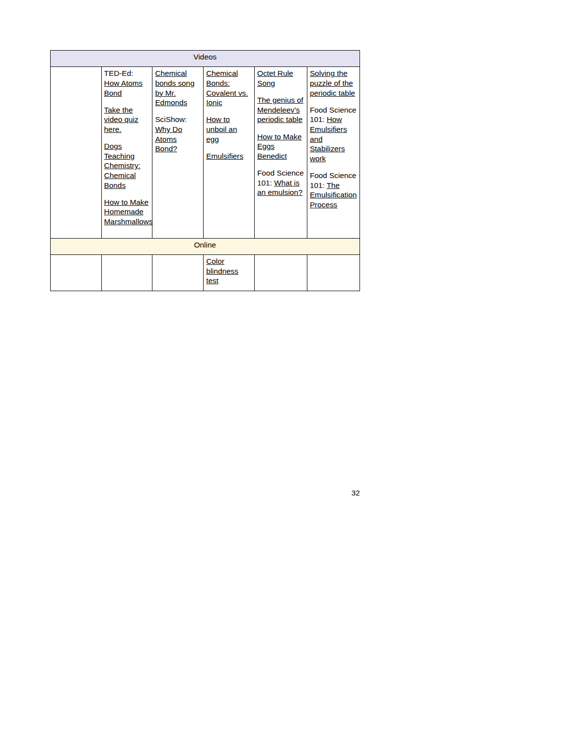| Videos |
| | TED-Ed: How Atoms Bond Take the video quiz here. Dogs Teaching Chemistry: Chemical Bonds How to Make Homemade Marshmallows | Chemical bonds song by Mr. Edmonds SciShow: Why Do Atoms Bond? | Chemical Bonds: Covalent vs. Ionic How to unboil an egg Emulsifiers | Octet Rule Song The genius of Mendeleev’s periodic table How to Make Eggs Benedict Food Science 101: What is an emulsion? | Solving the puzzle of the periodic table Food Science 101: How Emulsifiers and Stabilizers work Food Science 101: The Emulsification Process |
| Online |
| | | | Color blindness test | | |
32